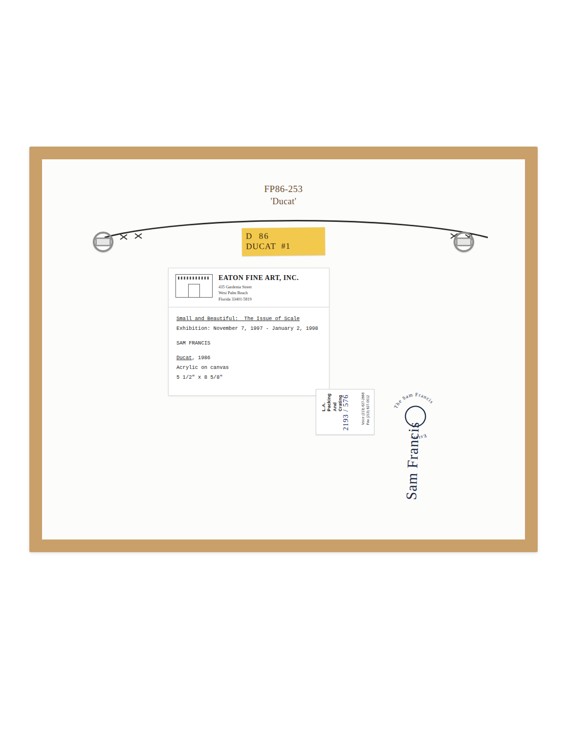Verso of a framed painting: Sam Francis, Ducat, 1986
FP86-253
'Ducat'
D 86
DUCAT #1
EATON FINE ART, INC.
435 Gardenia Street
West Palm Beach
Florida 33401-5819
Small and Beautiful: The Issue of Scale
Exhibition: November 7, 1997 - January 2, 1998
SAM FRANCIS
Ducat, 1986
Acrylic on canvas
5 1/2" x 8 5/8"
The Sam Francis Estate
Sam Francis
L.A.
Packing
And
Crating
Voice (213) 627-2668
Fax (213) 627-0012
2193 / 576
Sam Francis, Ducat, 1986, acrylic on canvas, 5 1/2 by 8 5/8 inches. Verso showing inventory number FP86-253, an Eaton Fine Art, Inc. exhibition label for "Small and Beautiful: The Issue of Scale," November 7, 1997 – January 2, 1998, The Sam Francis Estate stamp, an estate signature, and an L.A. Packing and Crating sticker.